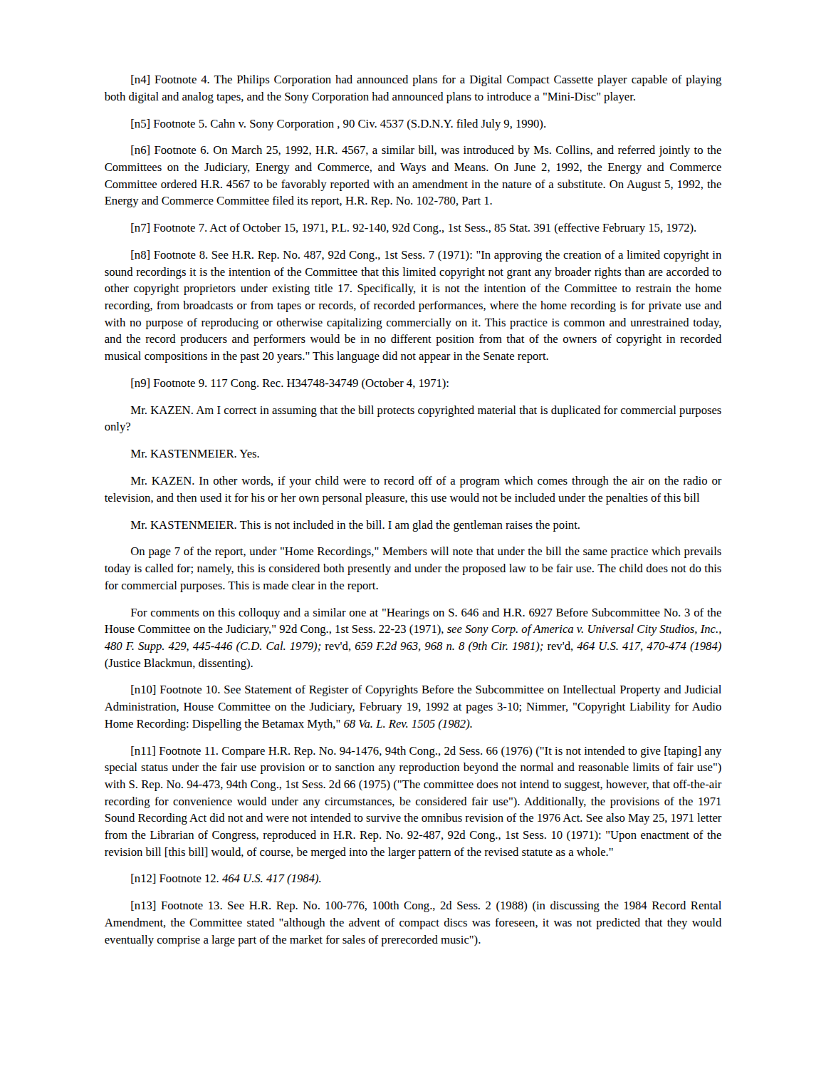[n4] Footnote 4. The Philips Corporation had announced plans for a Digital Compact Cassette player capable of playing both digital and analog tapes, and the Sony Corporation had announced plans to introduce a "Mini-Disc" player.
[n5] Footnote 5. Cahn v. Sony Corporation , 90 Civ. 4537 (S.D.N.Y. filed July 9, 1990).
[n6] Footnote 6. On March 25, 1992, H.R. 4567, a similar bill, was introduced by Ms. Collins, and referred jointly to the Committees on the Judiciary, Energy and Commerce, and Ways and Means. On June 2, 1992, the Energy and Commerce Committee ordered H.R. 4567 to be favorably reported with an amendment in the nature of a substitute. On August 5, 1992, the Energy and Commerce Committee filed its report, H.R. Rep. No. 102-780, Part 1.
[n7] Footnote 7. Act of October 15, 1971, P.L. 92-140, 92d Cong., 1st Sess., 85 Stat. 391 (effective February 15, 1972).
[n8] Footnote 8. See H.R. Rep. No. 487, 92d Cong., 1st Sess. 7 (1971): "In approving the creation of a limited copyright in sound recordings it is the intention of the Committee that this limited copyright not grant any broader rights than are accorded to other copyright proprietors under existing title 17. Specifically, it is not the intention of the Committee to restrain the home recording, from broadcasts or from tapes or records, of recorded performances, where the home recording is for private use and with no purpose of reproducing or otherwise capitalizing commercially on it. This practice is common and unrestrained today, and the record producers and performers would be in no different position from that of the owners of copyright in recorded musical compositions in the past 20 years." This language did not appear in the Senate report.
[n9] Footnote 9. 117 Cong. Rec. H34748-34749 (October 4, 1971):
Mr. KAZEN. Am I correct in assuming that the bill protects copyrighted material that is duplicated for commercial purposes only?
Mr. KASTENMEIER. Yes.
Mr. KAZEN. In other words, if your child were to record off of a program which comes through the air on the radio or television, and then used it for his or her own personal pleasure, this use would not be included under the penalties of this bill
Mr. KASTENMEIER. This is not included in the bill. I am glad the gentleman raises the point.
On page 7 of the report, under "Home Recordings," Members will note that under the bill the same practice which prevails today is called for; namely, this is considered both presently and under the proposed law to be fair use. The child does not do this for commercial purposes. This is made clear in the report.
For comments on this colloquy and a similar one at "Hearings on S. 646 and H.R. 6927 Before Subcommittee No. 3 of the House Committee on the Judiciary," 92d Cong., 1st Sess. 22-23 (1971), see Sony Corp. of America v. Universal City Studios, Inc., 480 F. Supp. 429, 445-446 (C.D. Cal. 1979); rev'd, 659 F.2d 963, 968 n. 8 (9th Cir. 1981); rev'd, 464 U.S. 417, 470-474 (1984) (Justice Blackmun, dissenting).
[n10] Footnote 10. See Statement of Register of Copyrights Before the Subcommittee on Intellectual Property and Judicial Administration, House Committee on the Judiciary, February 19, 1992 at pages 3-10; Nimmer, "Copyright Liability for Audio Home Recording: Dispelling the Betamax Myth," 68 Va. L. Rev. 1505 (1982).
[n11] Footnote 11. Compare H.R. Rep. No. 94-1476, 94th Cong., 2d Sess. 66 (1976) ("It is not intended to give [taping] any special status under the fair use provision or to sanction any reproduction beyond the normal and reasonable limits of fair use") with S. Rep. No. 94-473, 94th Cong., 1st Sess. 2d 66 (1975) ("The committee does not intend to suggest, however, that off-the-air recording for convenience would under any circumstances, be considered fair use"). Additionally, the provisions of the 1971 Sound Recording Act did not and were not intended to survive the omnibus revision of the 1976 Act. See also May 25, 1971 letter from the Librarian of Congress, reproduced in H.R. Rep. No. 92-487, 92d Cong., 1st Sess. 10 (1971): "Upon enactment of the revision bill [this bill] would, of course, be merged into the larger pattern of the revised statute as a whole."
[n12] Footnote 12. 464 U.S. 417 (1984).
[n13] Footnote 13. See H.R. Rep. No. 100-776, 100th Cong., 2d Sess. 2 (1988) (in discussing the 1984 Record Rental Amendment, the Committee stated "although the advent of compact discs was foreseen, it was not predicted that they would eventually comprise a large part of the market for sales of prerecorded music").